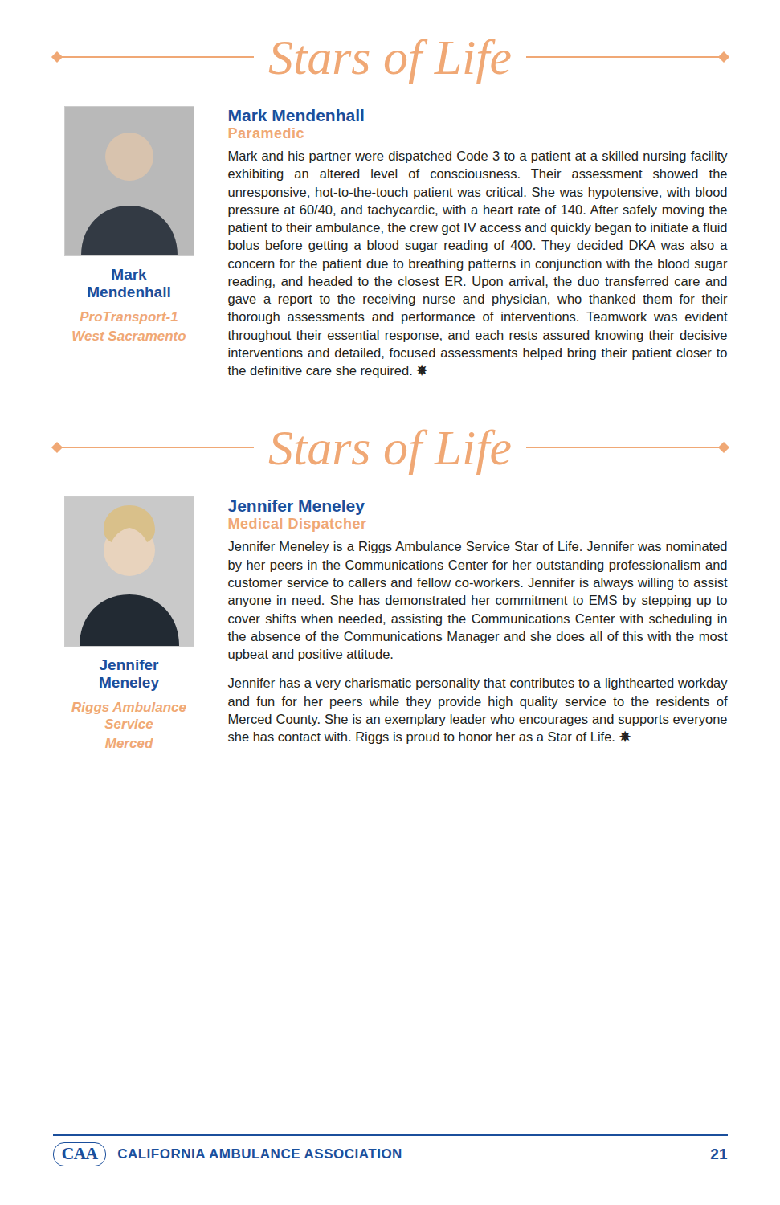Stars of Life
Mark
Mendenhall
ProTransport-1
West Sacramento
Mark Mendenhall
Paramedic
Mark and his partner were dispatched Code 3 to a patient at a skilled nursing facility exhibiting an altered level of consciousness. Their assessment showed the unresponsive, hot-to-the-touch patient was critical. She was hypotensive, with blood pressure at 60/40, and tachycardic, with a heart rate of 140. After safely moving the patient to their ambulance, the crew got IV access and quickly began to initiate a fluid bolus before getting a blood sugar reading of 400. They decided DKA was also a concern for the patient due to breathing patterns in conjunction with the blood sugar reading, and headed to the closest ER. Upon arrival, the duo transferred care and gave a report to the receiving nurse and physician, who thanked them for their thorough assessments and performance of interventions. Teamwork was evident throughout their essential response, and each rests assured knowing their decisive interventions and detailed, focused assessments helped bring their patient closer to the definitive care she required. ✵
Stars of Life
Jennifer
Meneley
Riggs Ambulance
Service
Merced
Jennifer Meneley
Medical Dispatcher
Jennifer Meneley is a Riggs Ambulance Service Star of Life. Jennifer was nominated by her peers in the Communications Center for her outstanding professionalism and customer service to callers and fellow co-workers. Jennifer is always willing to assist anyone in need. She has demonstrated her commitment to EMS by stepping up to cover shifts when needed, assisting the Communications Center with scheduling in the absence of the Communications Manager and she does all of this with the most upbeat and positive attitude.
Jennifer has a very charismatic personality that contributes to a lighthearted workday and fun for her peers while they provide high quality service to the residents of Merced County. She is an exemplary leader who encourages and supports everyone she has contact with. Riggs is proud to honor her as a Star of Life. ✵
CAA
CALIFORNIA AMBULANCE ASSOCIATION
21